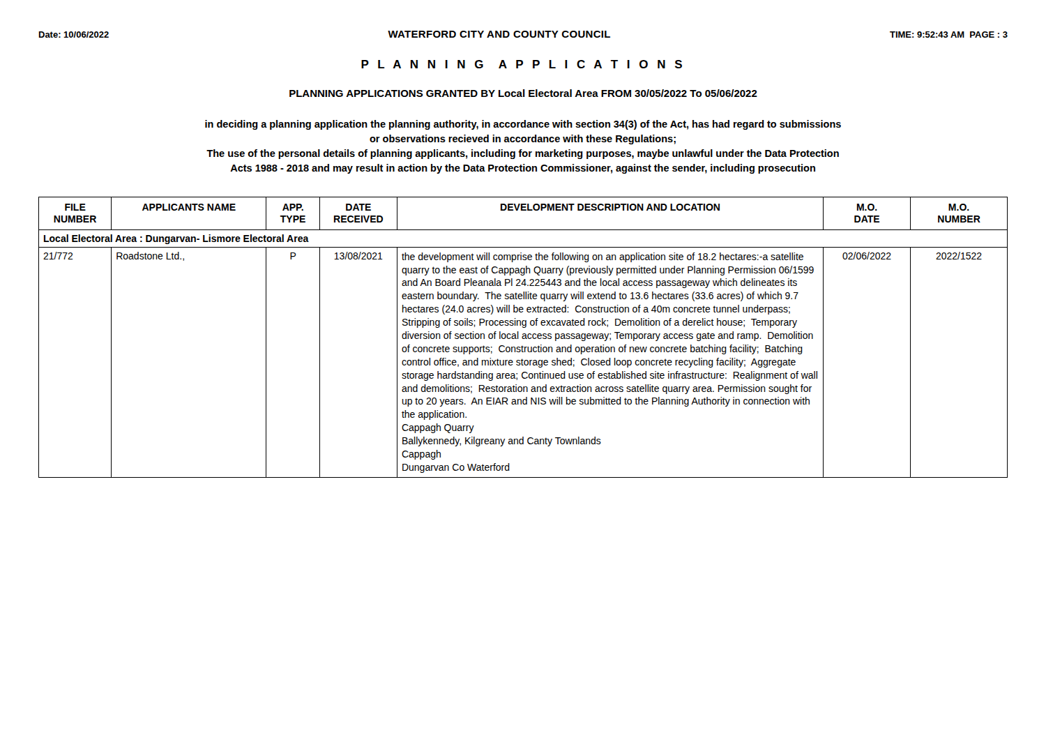Date: 10/06/2022
WATERFORD CITY AND COUNTY COUNCIL
TIME: 9:52:43 AM PAGE : 3
P L A N N I N G A P P L I C A T I O N S
PLANNING APPLICATIONS GRANTED BY Local Electoral Area FROM 30/05/2022 To 05/06/2022
in deciding a planning application the planning authority, in accordance with section 34(3) of the Act, has had regard to submissions
or observations recieved in accordance with these Regulations;
The use of the personal details of planning applicants, including for marketing purposes, maybe unlawful under the Data Protection
Acts 1988 - 2018 and may result in action by the Data Protection Commissioner, against the sender, including prosecution
| FILE NUMBER | APPLICANTS NAME | APP. TYPE | DATE RECEIVED | DEVELOPMENT DESCRIPTION AND LOCATION | M.O. DATE | M.O. NUMBER |
| --- | --- | --- | --- | --- | --- | --- |
| Local Electoral Area : Dungarvan- Lismore Electoral Area |
| 21/772 | Roadstone Ltd., | P | 13/08/2021 | the development will comprise the following on an application site of 18.2 hectares:-a satellite quarry to the east of Cappagh Quarry (previously permitted under Planning Permission 06/1599 and An Board Pleanala Pl 24.225443 and the local access passageway which delineates its eastern boundary. The satellite quarry will extend to 13.6 hectares (33.6 acres) of which 9.7 hectares (24.0 acres) will be extracted: Construction of a 40m concrete tunnel underpass; Stripping of soils; Processing of excavated rock; Demolition of a derelict house; Temporary diversion of section of local access passageway; Temporary access gate and ramp. Demolition of concrete supports; Construction and operation of new concrete batching facility; Batching control office, and mixture storage shed; Closed loop concrete recycling facility; Aggregate storage hardstanding area; Continued use of established site infrastructure: Realignment of wall and demolitions; Restoration and extraction across satellite quarry area. Permission sought for up to 20 years. An EIAR and NIS will be submitted to the Planning Authority in connection with the application. Cappagh Quarry Ballykennedy, Kilgreany and Canty Townlands Cappagh Dungarvan Co Waterford | 02/06/2022 | 2022/1522 |